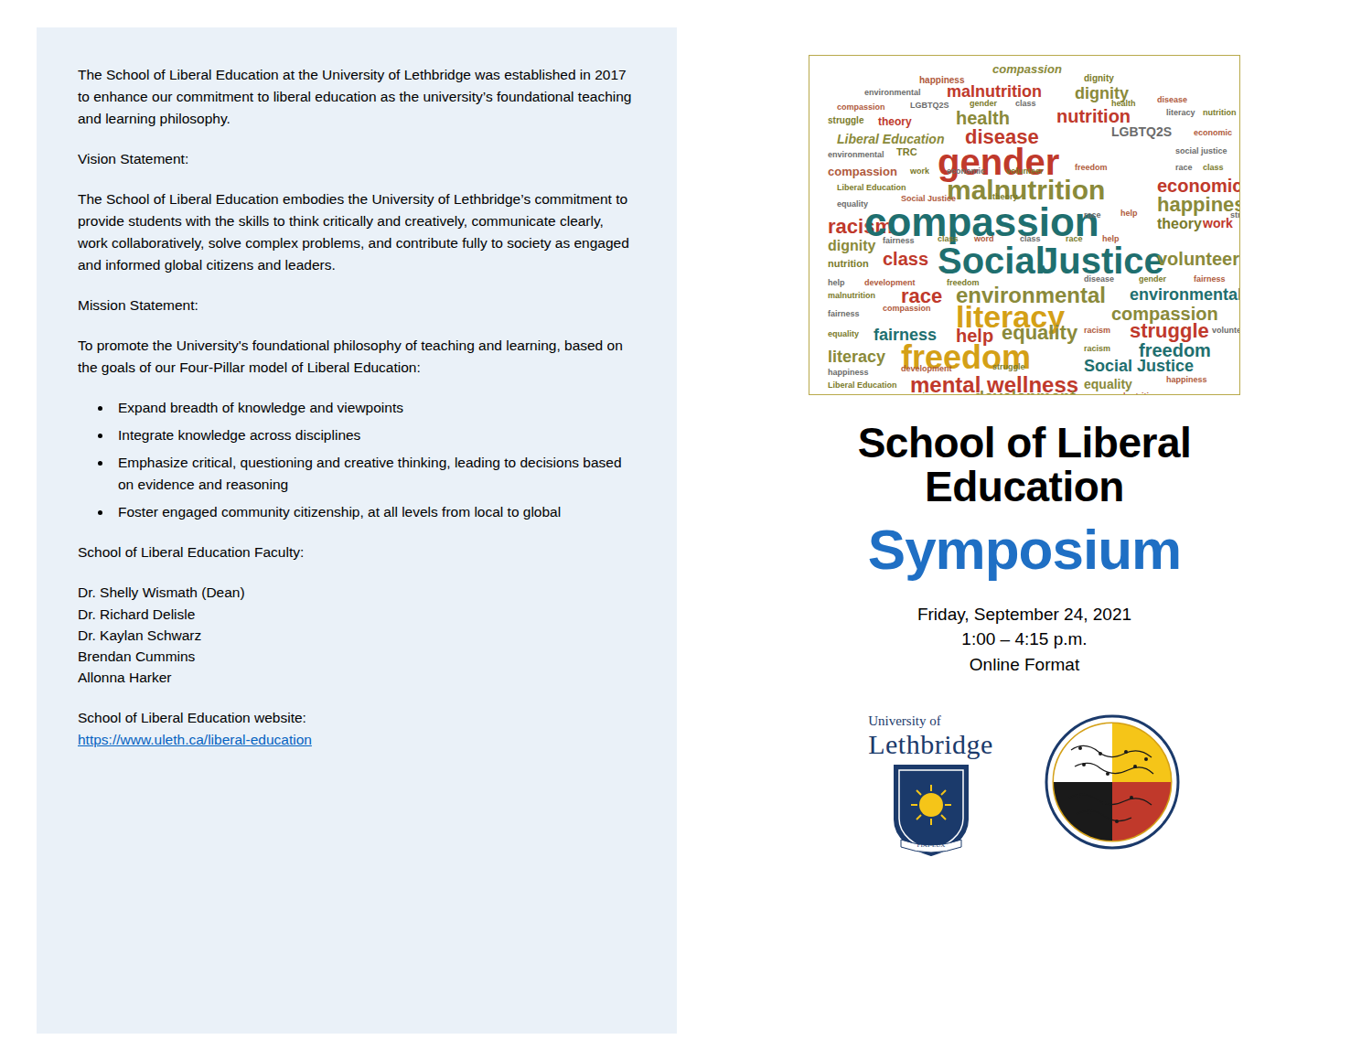The School of Liberal Education at the University of Lethbridge was established in 2017 to enhance our commitment to liberal education as the university’s foundational teaching and learning philosophy.
Vision Statement:
The School of Liberal Education embodies the University of Lethbridge’s commitment to provide students with the skills to think critically and creatively, communicate clearly, work collaboratively, solve complex problems, and contribute fully to society as engaged and informed global citizens and leaders.
Mission Statement:
To promote the University's foundational philosophy of teaching and learning, based on the goals of our Four-Pillar model of Liberal Education:
Expand breadth of knowledge and viewpoints
Integrate knowledge across disciplines
Emphasize critical, questioning and creative thinking, leading to decisions based on evidence and reasoning
Foster engaged community citizenship, at all levels from local to global
School of Liberal Education Faculty:
Dr. Shelly Wismath (Dean)
Dr. Richard Delisle
Dr. Kaylan Schwarz
Brendan Cummins
Allonna Harker
School of Liberal Education website:
https://www.uleth.ca/liberal-education
compassion happiness dignity environmental malnutrition dignity compassion LGBTQ2S gender class health disease struggle theory health nutrition literacy nutrition Liberal Education disease LGBTQ2S economic environmental TRC gender social justice compassion work economic volunteer freedom race class Liberal Education malnutrition economic equality Social Justice theory happiness racism compassion race help theory work struggle dignity fairness class word class race help nutrition class Social Justice volunteer help development freedom disease gender fairness malnutrition race environmental environmental fairness compassion literacy compassion equality fairness help equality racism struggle volunteer literacy freedom racism freedom happiness development struggle Social Justice Liberal Education mental wellness equality happiness mental wellness racism development malnutrition mental wellness racism Liberal Education
School of Liberal
Education
Symposium
Friday, September 24, 2021
1:00 – 4:15 p.m.
Online Format
University of Lethbridge
FIAT LUX